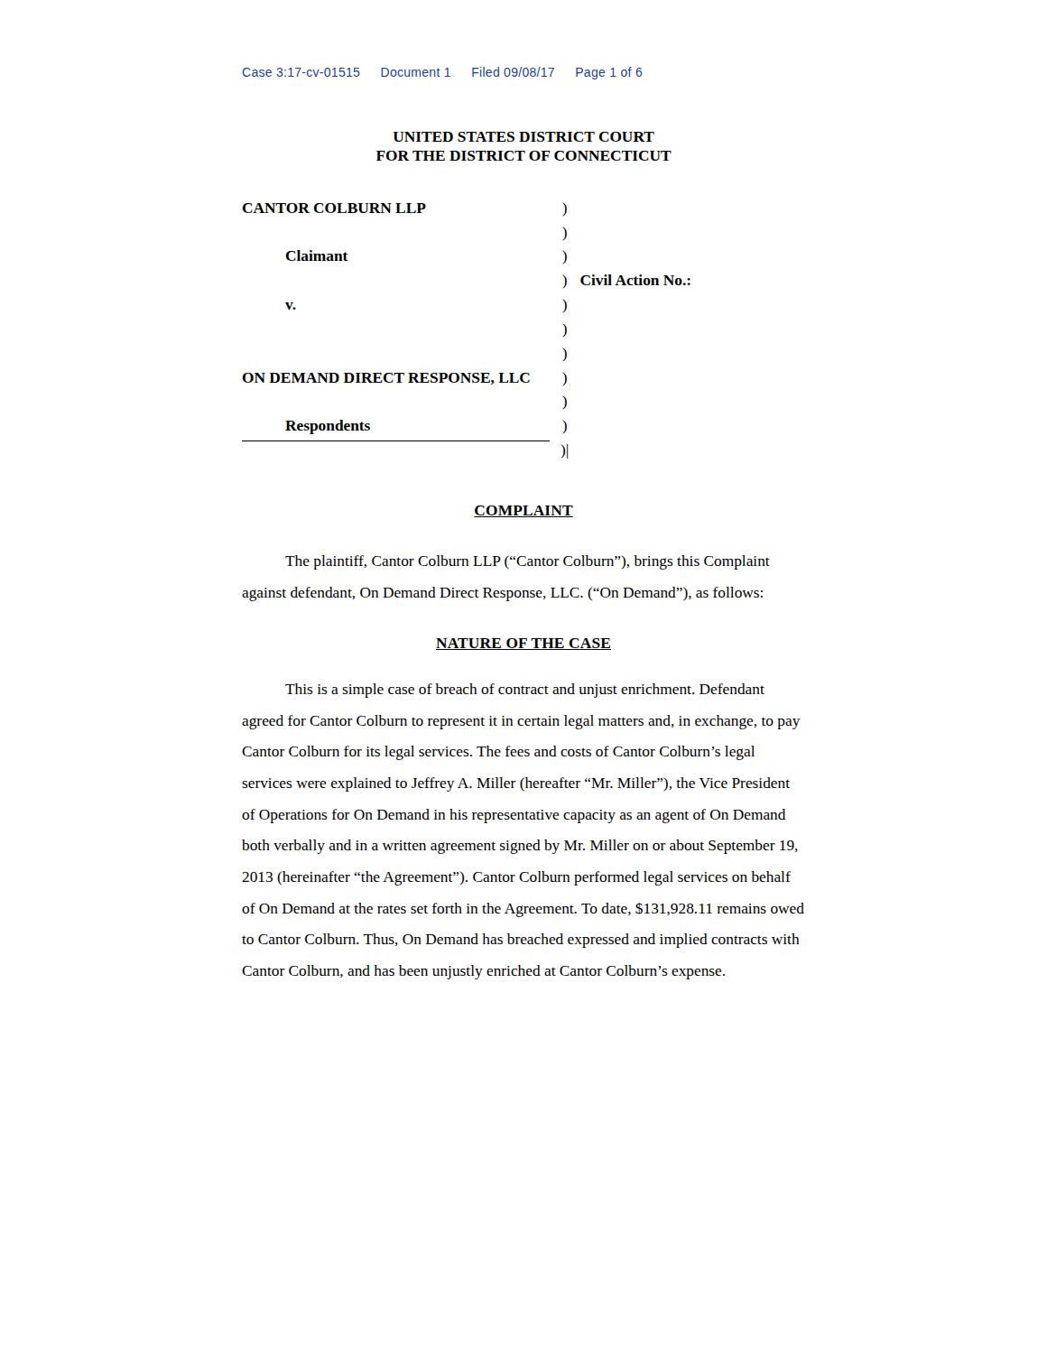Case 3:17-cv-01515 Document 1 Filed 09/08/17 Page 1 of 6
UNITED STATES DISTRICT COURT
FOR THE DISTRICT OF CONNECTICUT
| CANTOR COLBURN LLP | ) | |
| | ) | |
| Claimant | ) | |
| | ) | Civil Action No.: |
| v. | ) | |
| | ) | |
| | ) | |
| ON DEMAND DIRECT RESPONSE, LLC | ) | |
| | ) | |
| Respondents | ) | |
| | )/ | |
COMPLAINT
The plaintiff, Cantor Colburn LLP (“Cantor Colburn”), brings this Complaint against defendant, On Demand Direct Response, LLC. (“On Demand”), as follows:
NATURE OF THE CASE
This is a simple case of breach of contract and unjust enrichment. Defendant agreed for Cantor Colburn to represent it in certain legal matters and, in exchange, to pay Cantor Colburn for its legal services. The fees and costs of Cantor Colburn’s legal services were explained to Jeffrey A. Miller (hereafter “Mr. Miller”), the Vice President of Operations for On Demand in his representative capacity as an agent of On Demand both verbally and in a written agreement signed by Mr. Miller on or about September 19, 2013 (hereinafter “the Agreement”). Cantor Colburn performed legal services on behalf of On Demand at the rates set forth in the Agreement. To date, $131,928.11 remains owed to Cantor Colburn. Thus, On Demand has breached expressed and implied contracts with Cantor Colburn, and has been unjustly enriched at Cantor Colburn’s expense.